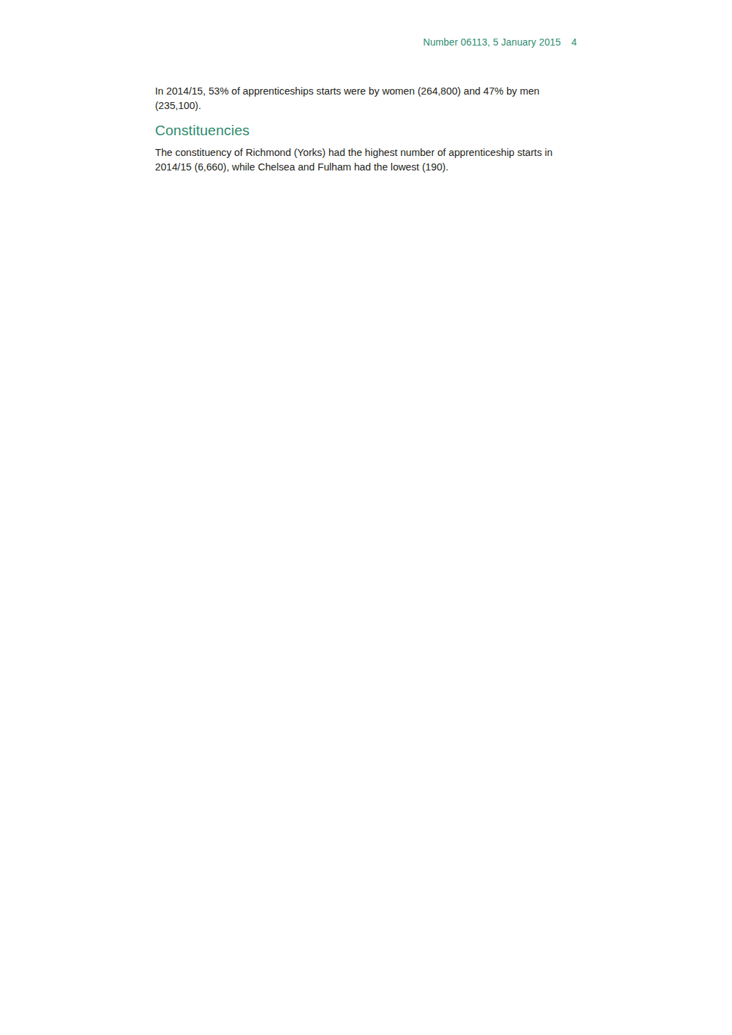Number 06113, 5 January 20154
In 2014/15, 53% of apprenticeships starts were by women (264,800) and 47% by men (235,100).
Constituencies
The constituency of Richmond (Yorks) had the highest number of apprenticeship starts in 2014/15 (6,660), while Chelsea and Fulham had the lowest (190).